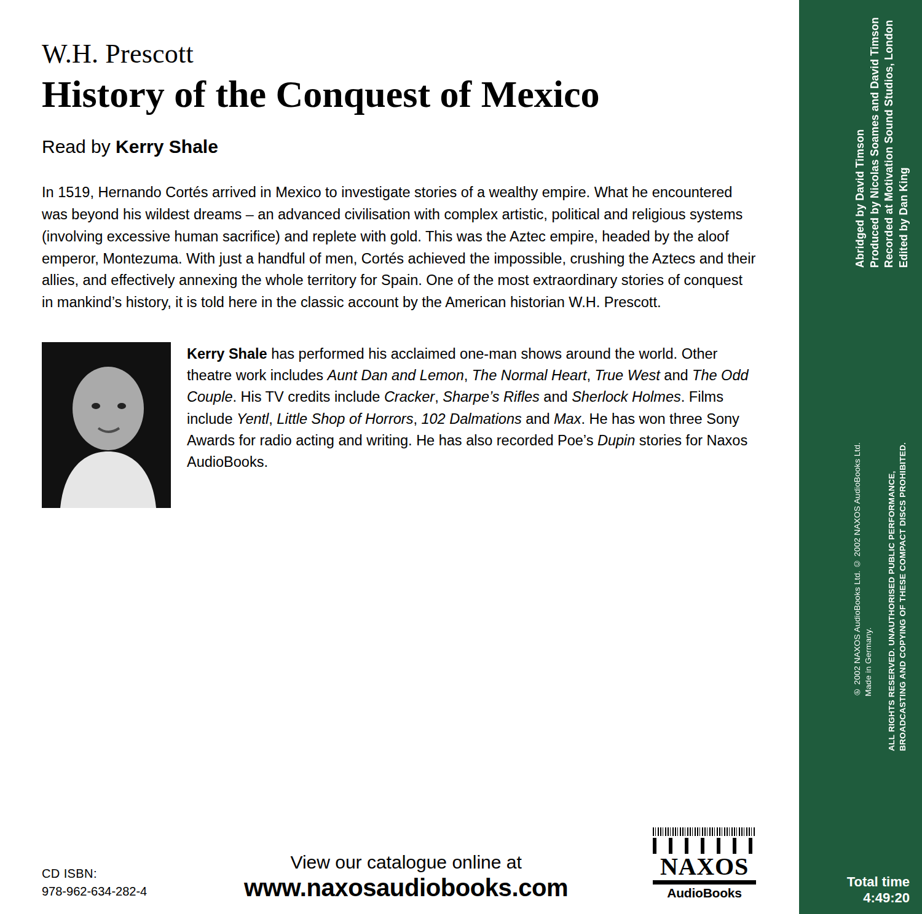W.H. Prescott
History of the Conquest of Mexico
Read by Kerry Shale
In 1519, Hernando Cortés arrived in Mexico to investigate stories of a wealthy empire. What he encountered was beyond his wildest dreams – an advanced civilisation with complex artistic, political and religious systems (involving excessive human sacrifice) and replete with gold. This was the Aztec empire, headed by the aloof emperor, Montezuma. With just a handful of men, Cortés achieved the impossible, crushing the Aztecs and their allies, and effectively annexing the whole territory for Spain. One of the most extraordinary stories of conquest in mankind’s history, it is told here in the classic account by the American historian W.H. Prescott.
Kerry Shale has performed his acclaimed one-man shows around the world. Other theatre work includes Aunt Dan and Lemon, The Normal Heart, True West and The Odd Couple. His TV credits include Cracker, Sharpe’s Rifles and Sherlock Holmes. Films include Yentl, Little Shop of Horrors, 102 Dalmations and Max. He has won three Sony Awards for radio acting and writing. He has also recorded Poe’s Dupin stories for Naxos AudioBooks.
CD ISBN:
978-962-634-282-4
View our catalogue online at
www.naxosaudiobooks.com
NAXOS AudioBooks
Abridged by David Timson Produced by Nicolas Soames and David Timson Recorded at Motivation Sound Studios, London Edited by Dan King
ALL RIGHTS RESERVED. UNAUTHORISED PUBLIC PERFORMANCE, BROADCASTING AND COPYING OF THESE COMPACT DISCS PROHIBITED.
℗ 2002 NAXOS AudioBooks Ltd. © 2002 NAXOS AudioBooks Ltd. Made in Germany.
Total time
4:49:20